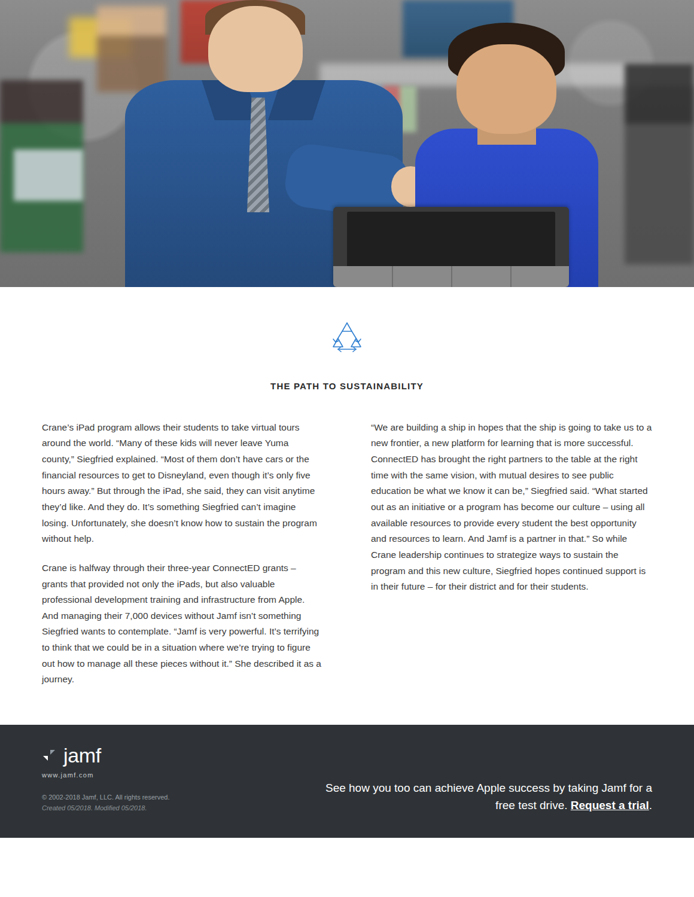The Path to Sustainability
Crane’s iPad program allows their students to take virtual tours around the world. “Many of these kids will never leave Yuma county,” Siegfried explained. “Most of them don’t have cars or the financial resources to get to Disneyland, even though it’s only five hours away.” But through the iPad, she said, they can visit anytime they’d like. And they do. It’s something Siegfried can’t imagine losing. Unfortunately, she doesn’t know how to sustain the program without help.
Crane is halfway through their three-year ConnectED grants – grants that provided not only the iPads, but also valuable professional development training and infrastructure from Apple. And managing their 7,000 devices without Jamf isn’t something Siegfried wants to contemplate. “Jamf is very powerful. It’s terrifying to think that we could be in a situation where we’re trying to figure out how to manage all these pieces without it.” She described it as a journey.
“We are building a ship in hopes that the ship is going to take us to a new frontier, a new platform for learning that is more successful. ConnectED has brought the right partners to the table at the right time with the same vision, with mutual desires to see public education be what we know it can be,” Siegfried said. “What started out as an initiative or a program has become our culture – using all available resources to provide every student the best opportunity and resources to learn. And Jamf is a partner in that.” So while Crane leadership continues to strategize ways to sustain the program and this new culture, Siegfried hopes continued support is in their future – for their district and for their students.
jamf
www.jamf.com
© 2002-2018 Jamf, LLC. All rights reserved.
Created 05/2018. Modified 05/2018.
See how you too can achieve Apple success by taking Jamf for a free test drive. Request a trial.